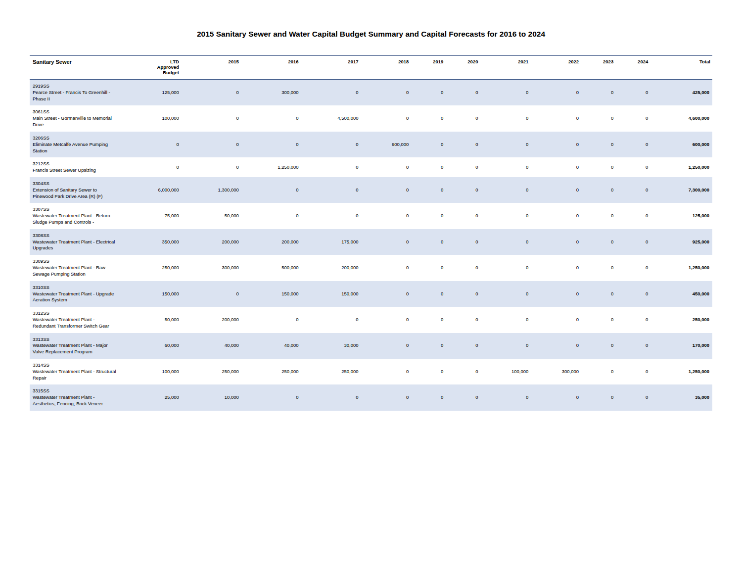2015 Sanitary Sewer and Water Capital Budget Summary and Capital Forecasts for 2016 to 2024
| Sanitary Sewer | LTD Approved Budget | 2015 | 2016 | 2017 | 2018 | 2019 | 2020 | 2021 | 2022 | 2023 | 2024 | Total |
| --- | --- | --- | --- | --- | --- | --- | --- | --- | --- | --- | --- | --- |
| 2919SS Pearce Street - Francis To Greenhill - Phase II | 125,000 | 0 | 300,000 | 0 | 0 | 0 | 0 | 0 | 0 | 0 | 0 | 425,000 |
| 3061SS Main Street - Gormanville to Memorial Drive | 100,000 | 0 | 0 | 4,500,000 | 0 | 0 | 0 | 0 | 0 | 0 | 0 | 4,600,000 |
| 3206SS Eliminate Metcalfe Avenue Pumping Station | 0 | 0 | 0 | 0 | 600,000 | 0 | 0 | 0 | 0 | 0 | 0 | 600,000 |
| 3212SS Francis Street Sewer Upsizing | 0 | 0 | 1,250,000 | 0 | 0 | 0 | 0 | 0 | 0 | 0 | 0 | 1,250,000 |
| 3304SS Extension of Sanitary Sewer to Pinewood Park Drive Area (R) (F) | 6,000,000 | 1,300,000 | 0 | 0 | 0 | 0 | 0 | 0 | 0 | 0 | 0 | 7,300,000 |
| 3307SS Wastewater Treatment Plant - Return Sludge Pumps and Controls - | 75,000 | 50,000 | 0 | 0 | 0 | 0 | 0 | 0 | 0 | 0 | 0 | 125,000 |
| 3308SS Wastewater Treatment Plant - Electrical Upgrades | 350,000 | 200,000 | 200,000 | 175,000 | 0 | 0 | 0 | 0 | 0 | 0 | 0 | 925,000 |
| 3309SS Wastewater Treatment Plant - Raw Sewage Pumping Station | 250,000 | 300,000 | 500,000 | 200,000 | 0 | 0 | 0 | 0 | 0 | 0 | 0 | 1,250,000 |
| 3310SS Wastewater Treatment Plant - Upgrade Aeration System | 150,000 | 0 | 150,000 | 150,000 | 0 | 0 | 0 | 0 | 0 | 0 | 0 | 450,000 |
| 3312SS Wastewater Treatment Plant - Redundant Transformer Switch Gear | 50,000 | 200,000 | 0 | 0 | 0 | 0 | 0 | 0 | 0 | 0 | 0 | 250,000 |
| 3313SS Wastewater Treatment Plant - Major Valve Replacement Program | 60,000 | 40,000 | 40,000 | 30,000 | 0 | 0 | 0 | 0 | 0 | 0 | 0 | 170,000 |
| 3314SS Wastewater Treatment Plant - Structural Repair | 100,000 | 250,000 | 250,000 | 250,000 | 0 | 0 | 0 | 100,000 | 300,000 | 0 | 0 | 1,250,000 |
| 3315SS Wastewater Treatment Plant - Aesthetics, Fencing, Brick Veneer | 25,000 | 10,000 | 0 | 0 | 0 | 0 | 0 | 0 | 0 | 0 | 0 | 35,000 |